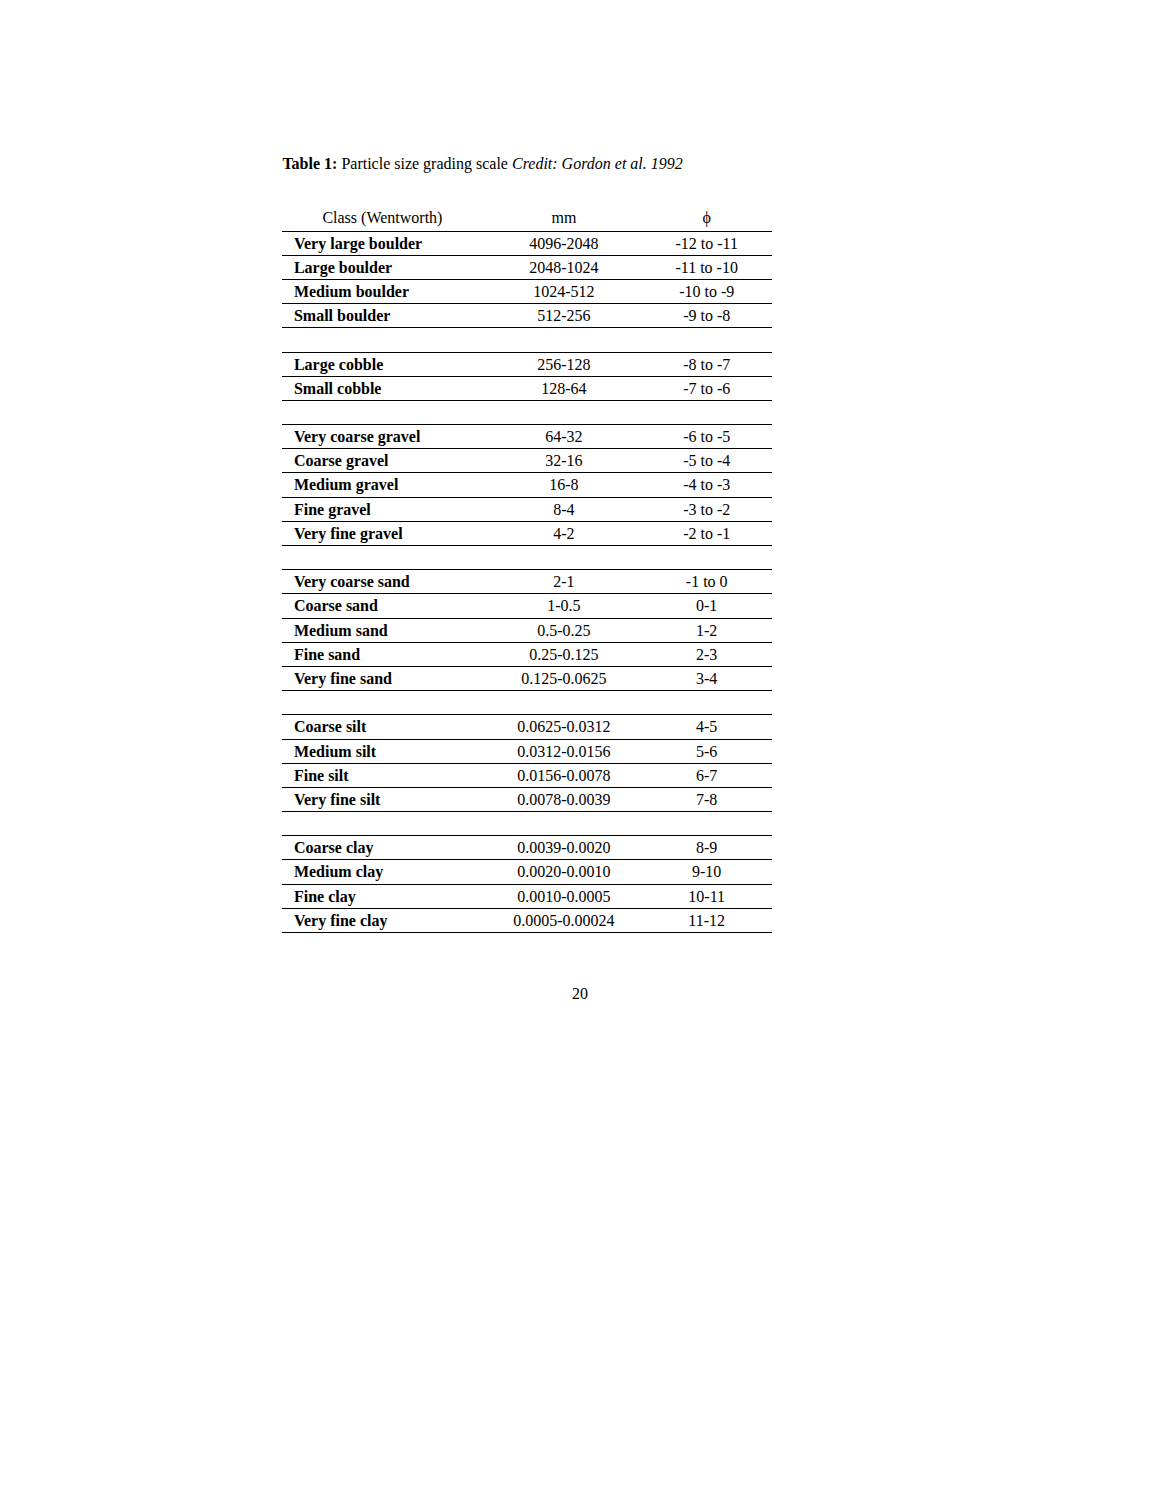Table 1: Particle size grading scale Credit: Gordon et al. 1992
| Class (Wentworth) | mm | ϕ |
| Very large boulder | 4096-2048 | -12 to -11 |
| Large boulder | 2048-1024 | -11 to -10 |
| Medium boulder | 1024-512 | -10 to -9 |
| Small boulder | 512-256 | -9 to -8 |
| Large cobble | 256-128 | -8 to -7 |
| Small cobble | 128-64 | -7 to -6 |
| Very coarse gravel | 64-32 | -6 to -5 |
| Coarse gravel | 32-16 | -5 to -4 |
| Medium gravel | 16-8 | -4 to -3 |
| Fine gravel | 8-4 | -3 to -2 |
| Very fine gravel | 4-2 | -2 to -1 |
| Very coarse sand | 2-1 | -1 to 0 |
| Coarse sand | 1-0.5 | 0-1 |
| Medium sand | 0.5-0.25 | 1-2 |
| Fine sand | 0.25-0.125 | 2-3 |
| Very fine sand | 0.125-0.0625 | 3-4 |
| Coarse silt | 0.0625-0.0312 | 4-5 |
| Medium silt | 0.0312-0.0156 | 5-6 |
| Fine silt | 0.0156-0.0078 | 6-7 |
| Very fine silt | 0.0078-0.0039 | 7-8 |
| Coarse clay | 0.0039-0.0020 | 8-9 |
| Medium clay | 0.0020-0.0010 | 9-10 |
| Fine clay | 0.0010-0.0005 | 10-11 |
| Very fine clay | 0.0005-0.00024 | 11-12 |
20